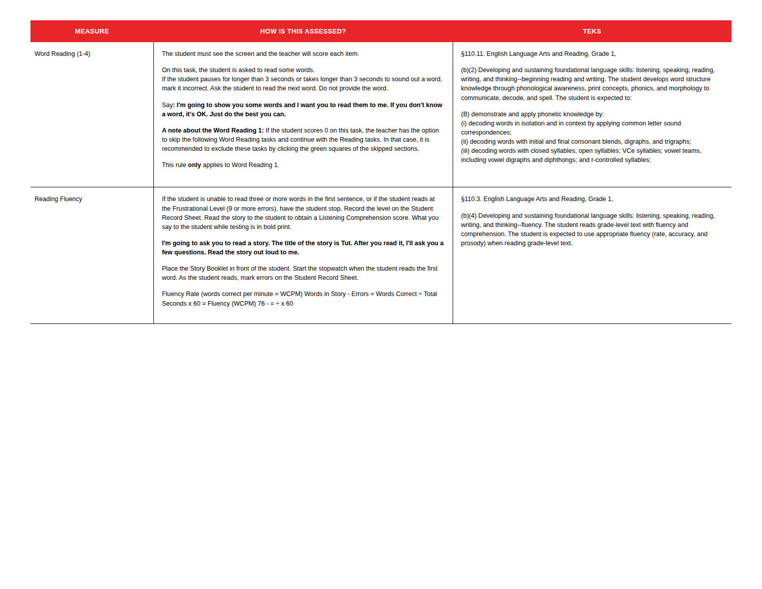| MEASURE | HOW IS THIS ASSESSED? | TEKS |
| --- | --- | --- |
| Word Reading (1-4) | The student must see the screen and the teacher will score each item. On this task, the student is asked to read some words. If the student pauses for longer than 3 seconds or takes longer than 3 seconds to sound out a word, mark it incorrect. Ask the student to read the next word. Do not provide the word. Say : I'm going to show you some words and I want you to read them to me. If you don't know a word, it's OK. Just do the best you can. A note about the Word Reading 1: If the student scores 0 on this task, the teacher has the option to skip the following Word Reading tasks and continue with the Reading tasks. In that case, it is recommended to exclude these tasks by clicking the green squares of the skipped sections. This rule only applies to Word Reading 1. | §110.11. English Language Arts and Reading, Grade 1, (b)(2) Developing and sustaining foundational language skills: listening, speaking, reading, writing, and thinking--beginning reading and writing. The student develops word structure knowledge through phonological awareness, print concepts, phonics, and morphology to communicate, decode, and spell. The student is expected to: (B) demonstrate and apply phonetic knowledge by: (i) decoding words in isolation and in context by applying common letter sound correspondences; (ii) decoding words with initial and final consonant blends, digraphs, and trigraphs; (iii) decoding words with closed syllables; open syllables; VCe syllables; vowel teams, including vowel digraphs and diphthongs; and r-controlled syllables; |
| Reading Fluency | If the student is unable to read three or more words in the first sentence, or if the student reads at the Frustrational Level (9 or more errors), have the student stop. Record the level on the Student Record Sheet. Read the story to the student to obtain a Listening Comprehension score. What you say to the student while testing is in bold print. I'm going to ask you to read a story. The title of the story is Tut. After you read it, I'll ask you a few questions. Read the story out loud to me. Place the Story Booklet in front of the student. Start the stopwatch when the student reads the first word. As the student reads, mark errors on the Student Record Sheet. Fluency Rate (words correct per minute = WCPM) Words in Story - Errors = Words Correct ÷ Total Seconds x 60 = Fluency (WCPM) 76 - = ÷ x 60 | §110.3. English Language Arts and Reading, Grade 1, (b)(4) Developing and sustaining foundational language skills: listening, speaking, reading, writing, and thinking--fluency. The student reads grade-level text with fluency and comprehension. The student is expected to use appropriate fluency (rate, accuracy, and prosody) when reading grade-level text. |